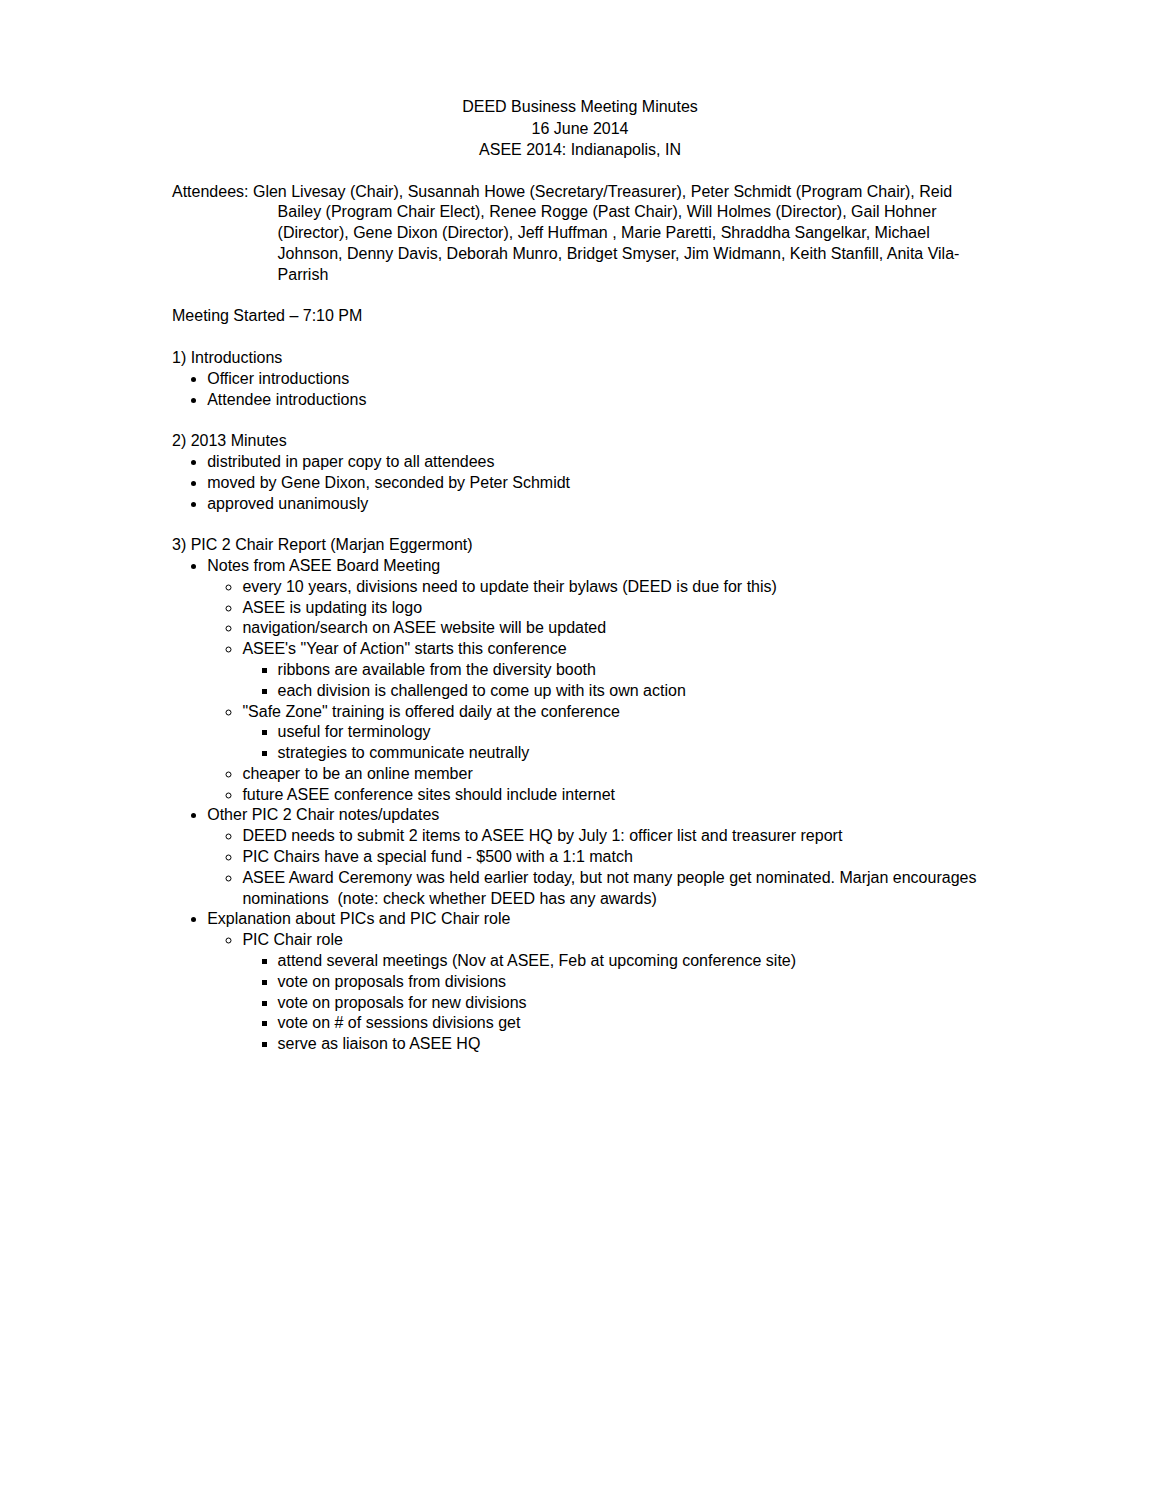DEED Business Meeting Minutes
16 June 2014
ASEE 2014: Indianapolis, IN
Attendees: Glen Livesay (Chair), Susannah Howe (Secretary/Treasurer), Peter Schmidt (Program Chair), Reid Bailey (Program Chair Elect), Renee Rogge (Past Chair), Will Holmes (Director), Gail Hohner (Director), Gene Dixon (Director), Jeff Huffman , Marie Paretti, Shraddha Sangelkar, Michael Johnson, Denny Davis, Deborah Munro, Bridget Smyser, Jim Widmann, Keith Stanfill, Anita Vila-Parrish
Meeting Started – 7:10 PM
1) Introductions
Officer introductions
Attendee introductions
2) 2013 Minutes
distributed in paper copy to all attendees
moved by Gene Dixon, seconded by Peter Schmidt
approved unanimously
3) PIC 2 Chair Report (Marjan Eggermont)
Notes from ASEE Board Meeting
every 10 years, divisions need to update their bylaws (DEED is due for this)
ASEE is updating its logo
navigation/search on ASEE website will be updated
ASEE's "Year of Action" starts this conference
ribbons are available from the diversity booth
each division is challenged to come up with its own action
"Safe Zone" training is offered daily at the conference
useful for terminology
strategies to communicate neutrally
cheaper to be an online member
future ASEE conference sites should include internet
Other PIC 2 Chair notes/updates
DEED needs to submit 2 items to ASEE HQ by July 1: officer list and treasurer report
PIC Chairs have a special fund - $500 with a 1:1 match
ASEE Award Ceremony was held earlier today, but not many people get nominated. Marjan encourages nominations (note: check whether DEED has any awards)
Explanation about PICs and PIC Chair role
PIC Chair role
attend several meetings (Nov at ASEE, Feb at upcoming conference site)
vote on proposals from divisions
vote on proposals for new divisions
vote on # of sessions divisions get
serve as liaison to ASEE HQ